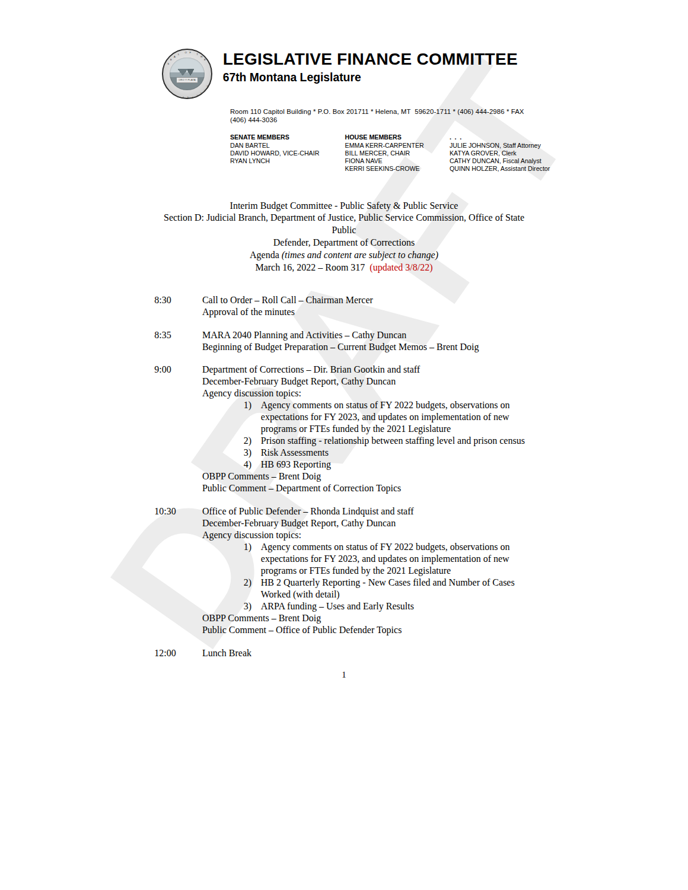DRAFT
S E A L O F T H E M O N T A N A
ORO Y PLATA
LEGISLATIVE FINANCE COMMITTEE
67th Montana Legislature
Room 110 Capitol Building * P.O. Box 201711 * Helena, MT 59620-1711 * (406) 444-2986 * FAX (406) 444-3036
| SENATE MEMBERS | HOUSE MEMBERS | . . . |
| --- | --- | --- |
| DAN BARTEL | EMMA KERR-CARPENTER | JULIE JOHNSON, Staff Attorney |
| DAVID HOWARD, VICE-CHAIR | BILL MERCER, CHAIR | KATYA GROVER, Clerk |
| RYAN LYNCH | FIONA NAVE | CATHY DUNCAN, Fiscal Analyst |
| | KERRI SEEKINS-CROWE | QUINN HOLZER, Assistant Director |
Interim Budget Committee - Public Safety & Public Service Section D: Judicial Branch, Department of Justice, Public Service Commission, Office of State Public Defender, Department of Corrections Agenda (times and content are subject to change) March 16, 2022 – Room 317 (updated 3/8/22)
8:30
Call to Order – Roll Call – Chairman Mercer Approval of the minutes
8:35
MARA 2040 Planning and Activities – Cathy Duncan Beginning of Budget Preparation – Current Budget Memos – Brent Doig
9:00
Department of Corrections – Dir. Brian Gootkin and staff December-February Budget Report, Cathy Duncan Agency discussion topics:
Agency comments on status of FY 2022 budgets, observations on expectations for FY 2023, and updates on implementation of new programs or FTEs funded by the 2021 Legislature
Prison staffing - relationship between staffing level and prison census
Risk Assessments
HB 693 Reporting
OBPP Comments – Brent Doig Public Comment – Department of Correction Topics
10:30
Office of Public Defender – Rhonda Lindquist and staff December-February Budget Report, Cathy Duncan Agency discussion topics:
Agency comments on status of FY 2022 budgets, observations on expectations for FY 2023, and updates on implementation of new programs or FTEs funded by the 2021 Legislature
HB 2 Quarterly Reporting - New Cases filed and Number of Cases Worked (with detail)
ARPA funding – Uses and Early Results
OBPP Comments – Brent Doig Public Comment – Office of Public Defender Topics
12:00
Lunch Break
1